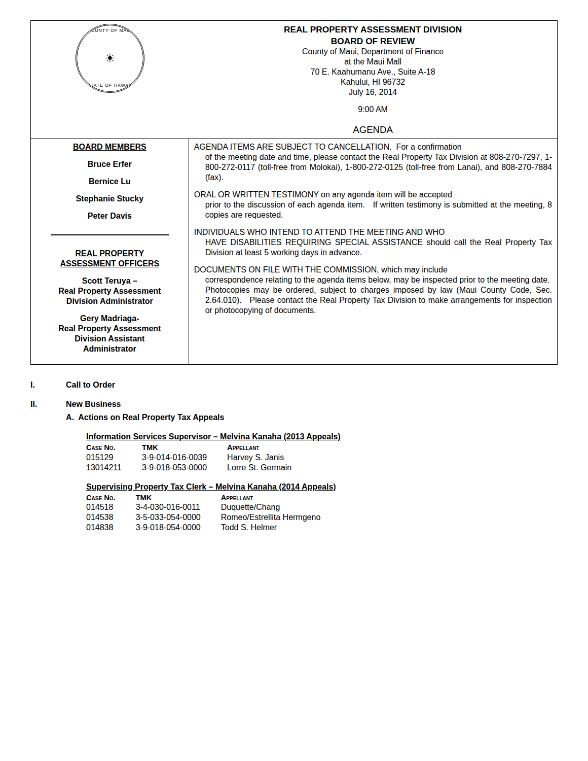| COUNTY OF MAUI ☀ STATE OF HAWAII | REAL PROPERTY ASSESSMENT DIVISION BOARD OF REVIEW County of Maui, Department of Finance at the Maui Mall 70 E. Kaahumanu Ave., Suite A-18 Kahului, HI 96732 July 16, 2014 9:00 AM AGENDA |
| BOARD MEMBERS Bruce Erfer Bernice Lu Stephanie Stucky Peter Davis REAL PROPERTY ASSESSMENT OFFICERS Scott Teruya – Real Property Assessment Division Administrator Gery Madriaga- Real Property Assessment Division Assistant Administrator | AGENDA ITEMS ARE SUBJECT TO CANCELLATION. For a confirmation of the meeting date and time, please contact the Real Property Tax Division at 808-270-7297, 1-800-272-0117 (toll-free from Molokai), 1-800-272-0125 (toll-free from Lanai), and 808-270-7884 (fax). ORAL OR WRITTEN TESTIMONY on any agenda item will be accepted prior to the discussion of each agenda item. If written testimony is submitted at the meeting, 8 copies are requested. INDIVIDUALS WHO INTEND TO ATTEND THE MEETING AND WHO HAVE DISABILITIES REQUIRING SPECIAL ASSISTANCE should call the Real Property Tax Division at least 5 working days in advance. DOCUMENTS ON FILE WITH THE COMMISSION, which may include correspondence relating to the agenda items below, may be inspected prior to the meeting date. Photocopies may be ordered, subject to charges imposed by law (Maui County Code, Sec. 2.64.010). Please contact the Real Property Tax Division to make arrangements for inspection or photocopying of documents. |
I. Call to Order
II. New Business
A. Actions on Real Property Tax Appeals
Information Services Supervisor – Melvina Kanaha (2013 Appeals)
| Case No. | TMK | Appellant |
| --- | --- | --- |
| 015129 | 3-9-014-016-0039 | Harvey S. Janis |
| 13014211 | 3-9-018-053-0000 | Lorre St. Germain |
Supervising Property Tax Clerk – Melvina Kanaha (2014 Appeals)
| Case No. | TMK | Appellant |
| --- | --- | --- |
| 014518 | 3-4-030-016-0011 | Duquette/Chang |
| 014538 | 3-5-033-054-0000 | Romeo/Estrellita Hermgeno |
| 014838 | 3-9-018-054-0000 | Todd S. Helmer |